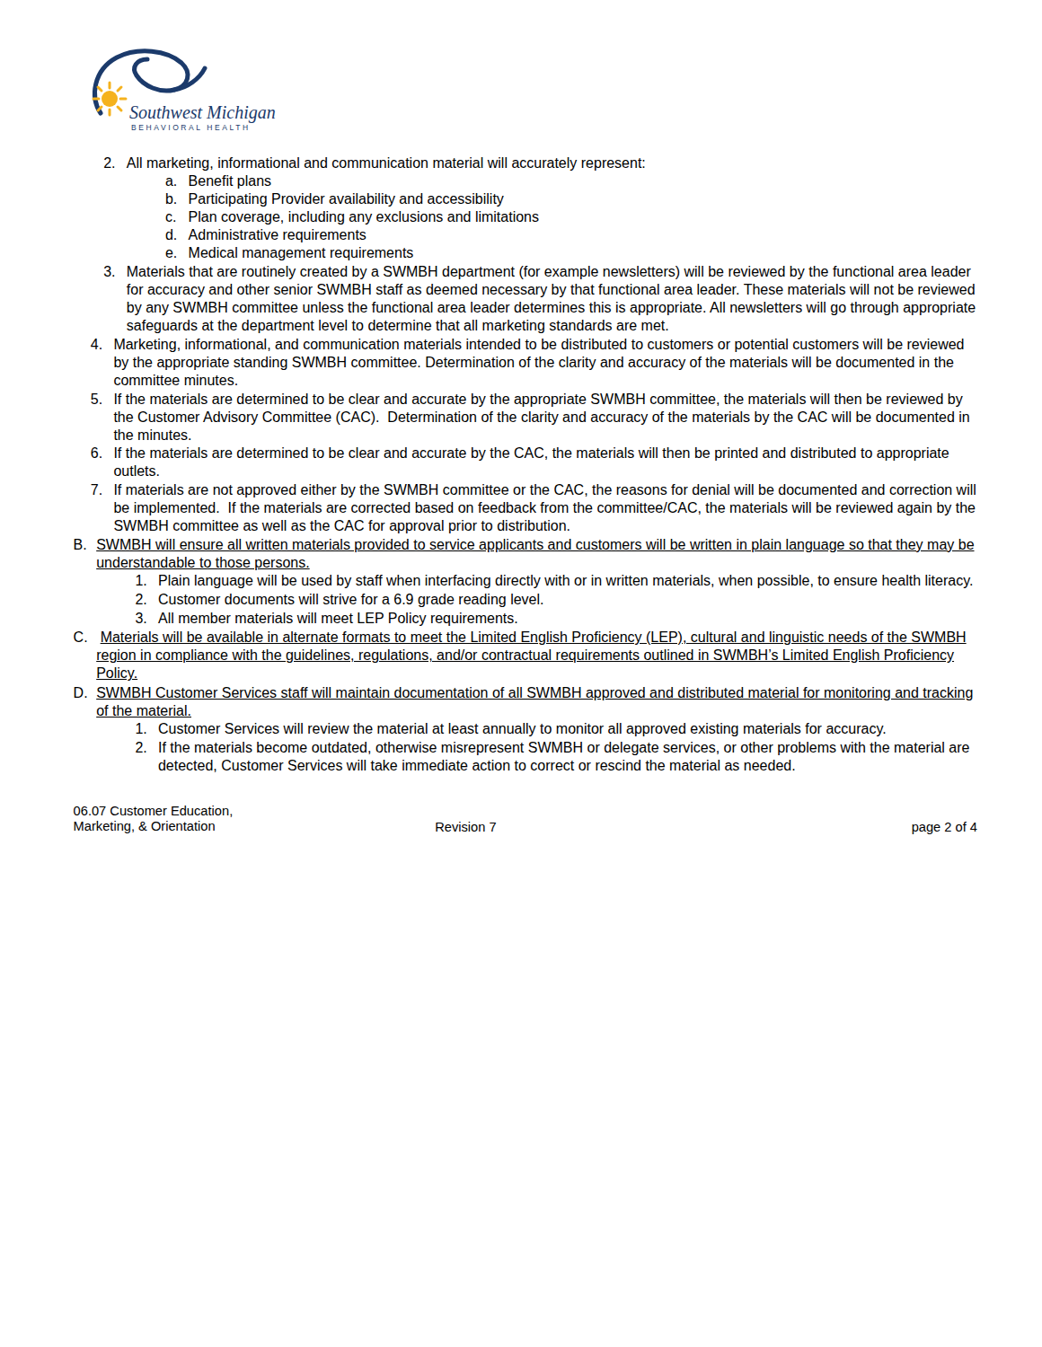Southwest Michigan BEHAVIORAL HEALTH
2. All marketing, informational and communication material will accurately represent:
a. Benefit plans
b. Participating Provider availability and accessibility
c. Plan coverage, including any exclusions and limitations
d. Administrative requirements
e. Medical management requirements
3. Materials that are routinely created by a SWMBH department (for example newsletters) will be reviewed by the functional area leader for accuracy and other senior SWMBH staff as deemed necessary by that functional area leader. These materials will not be reviewed by any SWMBH committee unless the functional area leader determines this is appropriate. All newsletters will go through appropriate safeguards at the department level to determine that all marketing standards are met.
4. Marketing, informational, and communication materials intended to be distributed to customers or potential customers will be reviewed by the appropriate standing SWMBH committee. Determination of the clarity and accuracy of the materials will be documented in the committee minutes.
5. If the materials are determined to be clear and accurate by the appropriate SWMBH committee, the materials will then be reviewed by the Customer Advisory Committee (CAC). Determination of the clarity and accuracy of the materials by the CAC will be documented in the minutes.
6. If the materials are determined to be clear and accurate by the CAC, the materials will then be printed and distributed to appropriate outlets.
7. If materials are not approved either by the SWMBH committee or the CAC, the reasons for denial will be documented and correction will be implemented. If the materials are corrected based on feedback from the committee/CAC, the materials will be reviewed again by the SWMBH committee as well as the CAC for approval prior to distribution.
B. SWMBH will ensure all written materials provided to service applicants and customers will be written in plain language so that they may be understandable to those persons.
1. Plain language will be used by staff when interfacing directly with or in written materials, when possible, to ensure health literacy.
2. Customer documents will strive for a 6.9 grade reading level.
3. All member materials will meet LEP Policy requirements.
C. Materials will be available in alternate formats to meet the Limited English Proficiency (LEP), cultural and linguistic needs of the SWMBH region in compliance with the guidelines, regulations, and/or contractual requirements outlined in SWMBH’s Limited English Proficiency Policy.
D. SWMBH Customer Services staff will maintain documentation of all SWMBH approved and distributed material for monitoring and tracking of the material.
1. Customer Services will review the material at least annually to monitor all approved existing materials for accuracy.
2. If the materials become outdated, otherwise misrepresent SWMBH or delegate services, or other problems with the material are detected, Customer Services will take immediate action to correct or rescind the material as needed.
06.07 Customer Education,
Marketing, & Orientation
Revision 7
page 2 of 4